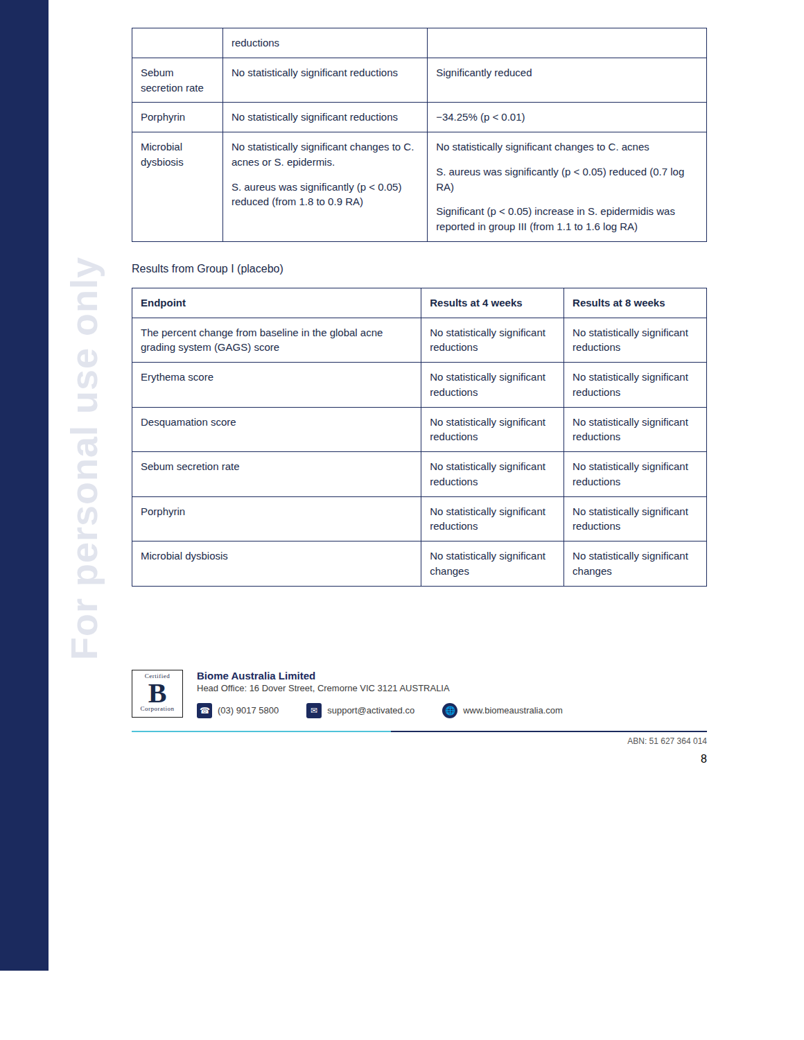For personal use only
| | reductions | |
| Sebum secretion rate | No statistically significant reductions | Significantly reduced |
| Porphyrin | No statistically significant reductions | −34.25% (p < 0.01) |
| Microbial dysbiosis | No statistically significant changes to C. acnes or S. epidermis. S. aureus was significantly (p < 0.05) reduced (from 1.8 to 0.9 RA) | No statistically significant changes to C. acnes S. aureus was significantly (p < 0.05) reduced (0.7 log RA) Significant (p < 0.05) increase in S. epidermidis was reported in group III (from 1.1 to 1.6 log RA) |
Results from Group I (placebo)
| Endpoint | Results at 4 weeks | Results at 8 weeks |
| --- | --- | --- |
| The percent change from baseline in the global acne grading system (GAGS) score | No statistically significant reductions | No statistically significant reductions |
| Erythema score | No statistically significant reductions | No statistically significant reductions |
| Desquamation score | No statistically significant reductions | No statistically significant reductions |
| Sebum secretion rate | No statistically significant reductions | No statistically significant reductions |
| Porphyrin | No statistically significant reductions | No statistically significant reductions |
| Microbial dysbiosis | No statistically significant changes | No statistically significant changes |
Certified
B
Corporation
Biome Australia Limited
Head Office: 16 Dover Street, Cremorne VIC 3121 AUSTRALIA
☎(03) 9017 5800
✉support@activated.co
🌐www.biomeaustralia.com
ABN: 51 627 364 014
8